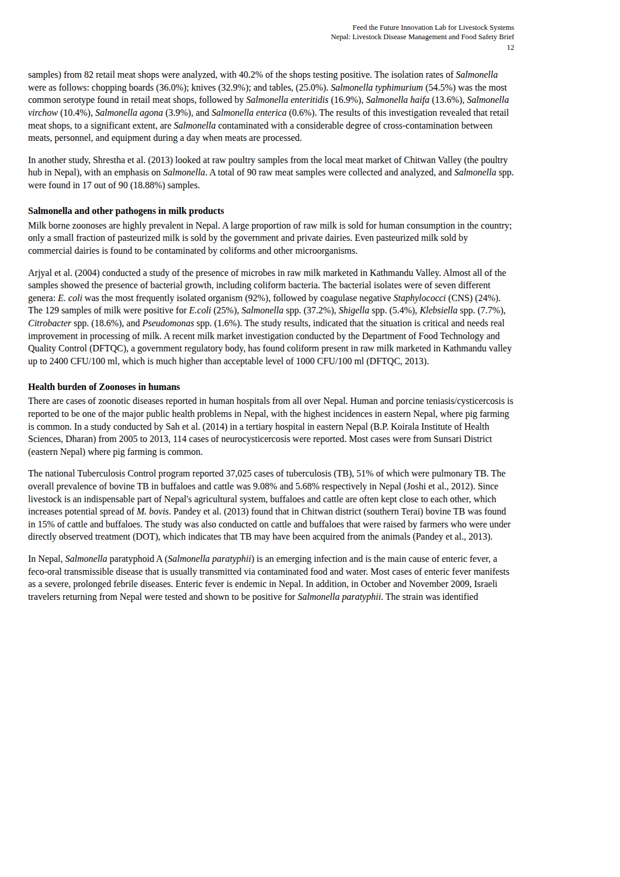Feed the Future Innovation Lab for Livestock Systems
Nepal: Livestock Disease Management and Food Safety Brief 12
samples) from 82 retail meat shops were analyzed, with 40.2% of the shops testing positive. The isolation rates of Salmonella were as follows: chopping boards (36.0%); knives (32.9%); and tables, (25.0%). Salmonella typhimurium (54.5%) was the most common serotype found in retail meat shops, followed by Salmonella enteritidis (16.9%), Salmonella haifa (13.6%), Salmonella virchow (10.4%), Salmonella agona (3.9%), and Salmonella enterica (0.6%). The results of this investigation revealed that retail meat shops, to a significant extent, are Salmonella contaminated with a considerable degree of cross-contamination between meats, personnel, and equipment during a day when meats are processed.
In another study, Shrestha et al. (2013) looked at raw poultry samples from the local meat market of Chitwan Valley (the poultry hub in Nepal), with an emphasis on Salmonella. A total of 90 raw meat samples were collected and analyzed, and Salmonella spp. were found in 17 out of 90 (18.88%) samples.
Salmonella and other pathogens in milk products
Milk borne zoonoses are highly prevalent in Nepal. A large proportion of raw milk is sold for human consumption in the country; only a small fraction of pasteurized milk is sold by the government and private dairies. Even pasteurized milk sold by commercial dairies is found to be contaminated by coliforms and other microorganisms.
Arjyal et al. (2004) conducted a study of the presence of microbes in raw milk marketed in Kathmandu Valley. Almost all of the samples showed the presence of bacterial growth, including coliform bacteria. The bacterial isolates were of seven different genera: E. coli was the most frequently isolated organism (92%), followed by coagulase negative Staphylococci (CNS) (24%). The 129 samples of milk were positive for E.coli (25%), Salmonella spp. (37.2%), Shigella spp. (5.4%), Klebsiella spp. (7.7%), Citrobacter spp. (18.6%), and Pseudomonas spp. (1.6%). The study results, indicated that the situation is critical and needs real improvement in processing of milk. A recent milk market investigation conducted by the Department of Food Technology and Quality Control (DFTQC), a government regulatory body, has found coliform present in raw milk marketed in Kathmandu valley up to 2400 CFU/100 ml, which is much higher than acceptable level of 1000 CFU/100 ml (DFTQC, 2013).
Health burden of Zoonoses in humans
There are cases of zoonotic diseases reported in human hospitals from all over Nepal. Human and porcine teniasis/cysticercosis is reported to be one of the major public health problems in Nepal, with the highest incidences in eastern Nepal, where pig farming is common. In a study conducted by Sah et al. (2014) in a tertiary hospital in eastern Nepal (B.P. Koirala Institute of Health Sciences, Dharan) from 2005 to 2013, 114 cases of neurocysticercosis were reported. Most cases were from Sunsari District (eastern Nepal) where pig farming is common.
The national Tuberculosis Control program reported 37,025 cases of tuberculosis (TB), 51% of which were pulmonary TB. The overall prevalence of bovine TB in buffaloes and cattle was 9.08% and 5.68% respectively in Nepal (Joshi et al., 2012). Since livestock is an indispensable part of Nepal's agricultural system, buffaloes and cattle are often kept close to each other, which increases potential spread of M. bovis. Pandey et al. (2013) found that in Chitwan district (southern Terai) bovine TB was found in 15% of cattle and buffaloes. The study was also conducted on cattle and buffaloes that were raised by farmers who were under directly observed treatment (DOT), which indicates that TB may have been acquired from the animals (Pandey et al., 2013).
In Nepal, Salmonella paratyphoid A (Salmonella paratyphii) is an emerging infection and is the main cause of enteric fever, a feco-oral transmissible disease that is usually transmitted via contaminated food and water. Most cases of enteric fever manifests as a severe, prolonged febrile diseases. Enteric fever is endemic in Nepal. In addition, in October and November 2009, Israeli travelers returning from Nepal were tested and shown to be positive for Salmonella paratyphii. The strain was identified